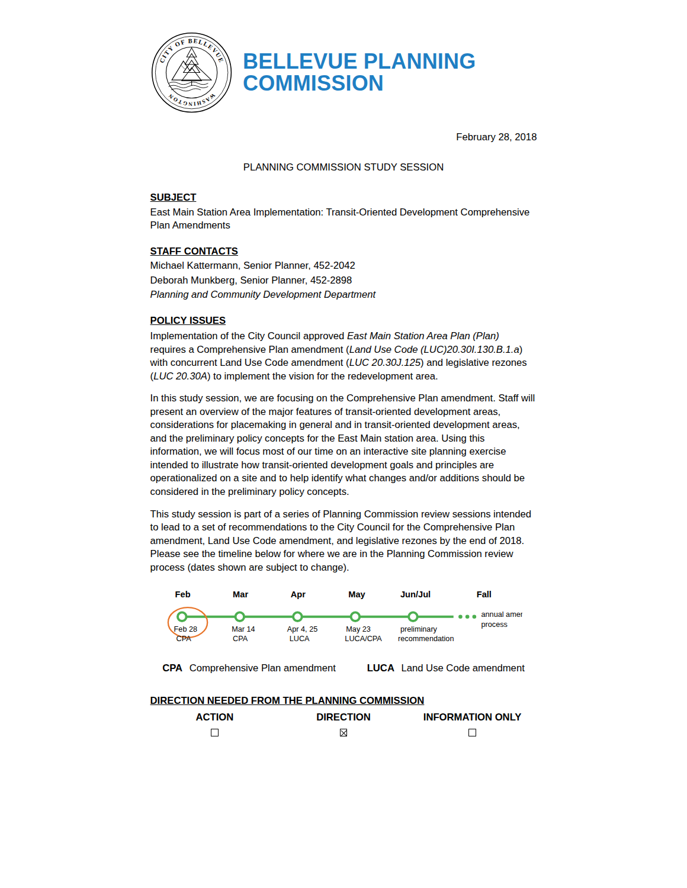CITY OF BELLEVUE WASHINGTON
BELLEVUE PLANNING COMMISSION
February 28, 2018
PLANNING COMMISSION STUDY SESSION
SUBJECT
East Main Station Area Implementation: Transit-Oriented Development Comprehensive Plan Amendments
STAFF CONTACTS
Michael Kattermann, Senior Planner, 452-2042
Deborah Munkberg, Senior Planner, 452-2898
Planning and Community Development Department
POLICY ISSUES
Implementation of the City Council approved East Main Station Area Plan (Plan) requires a Comprehensive Plan amendment (Land Use Code (LUC)20.30I.130.B.1.a) with concurrent Land Use Code amendment (LUC 20.30J.125) and legislative rezones (LUC 20.30A) to implement the vision for the redevelopment area.
In this study session, we are focusing on the Comprehensive Plan amendment. Staff will present an overview of the major features of transit-oriented development areas, considerations for placemaking in general and in transit-oriented development areas, and the preliminary policy concepts for the East Main station area. Using this information, we will focus most of our time on an interactive site planning exercise intended to illustrate how transit-oriented development goals and principles are operationalized on a site and to help identify what changes and/or additions should be considered in the preliminary policy concepts.
This study session is part of a series of Planning Commission review sessions intended to lead to a set of recommendations to the City Council for the Comprehensive Plan amendment, Land Use Code amendment, and legislative rezones by the end of 2018. Please see the timeline below for where we are in the Planning Commission review process (dates shown are subject to change).
Feb Mar Apr May Jun/Jul Fall Feb 28 CPA Mar 14 CPA Apr 4, 25 LUCA May 23 LUCA/CPA preliminary recommendation annual amendment process
CPAComprehensive Plan amendment
LUCALand Use Code amendment
DIRECTION NEEDED FROM THE PLANNING COMMISSION
| ACTION | DIRECTION | INFORMATION ONLY |
| --- | --- | --- |